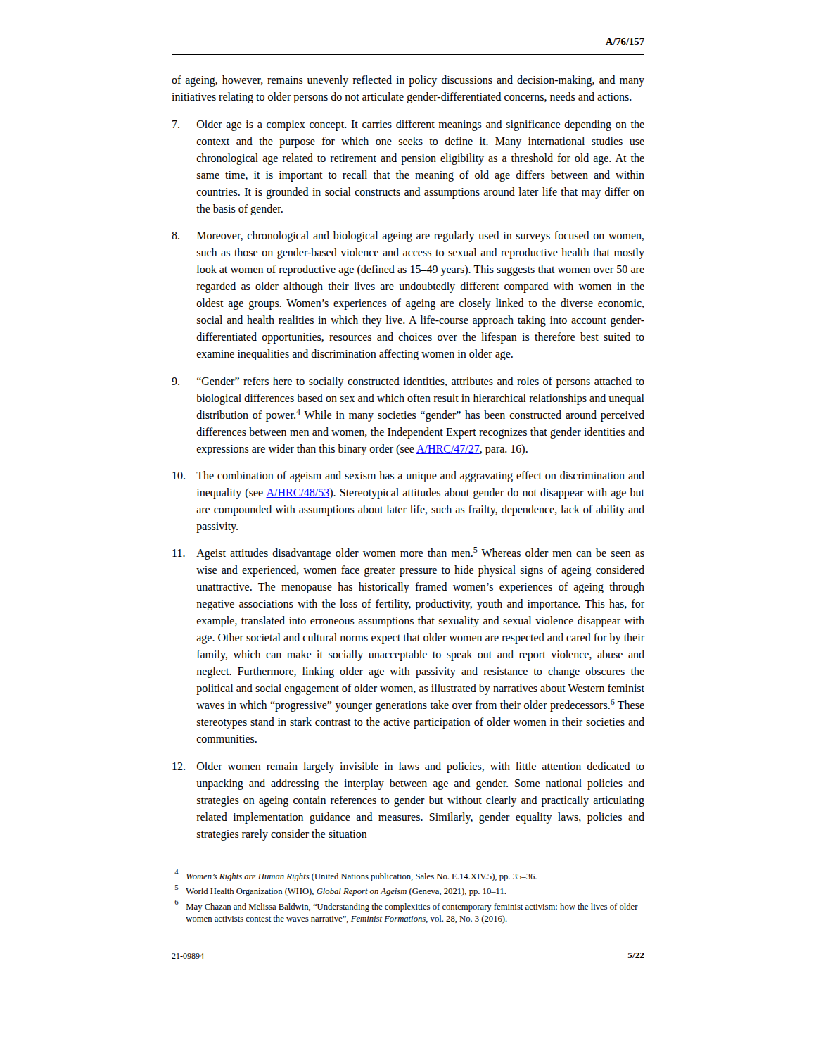A/76/157
of ageing, however, remains unevenly reflected in policy discussions and decision-making, and many initiatives relating to older persons do not articulate gender-differentiated concerns, needs and actions.
7. Older age is a complex concept. It carries different meanings and significance depending on the context and the purpose for which one seeks to define it. Many international studies use chronological age related to retirement and pension eligibility as a threshold for old age. At the same time, it is important to recall that the meaning of old age differs between and within countries. It is grounded in social constructs and assumptions around later life that may differ on the basis of gender.
8. Moreover, chronological and biological ageing are regularly used in surveys focused on women, such as those on gender-based violence and access to sexual and reproductive health that mostly look at women of reproductive age (defined as 15–49 years). This suggests that women over 50 are regarded as older although their lives are undoubtedly different compared with women in the oldest age groups. Women’s experiences of ageing are closely linked to the diverse economic, social and health realities in which they live. A life-course approach taking into account gender-differentiated opportunities, resources and choices over the lifespan is therefore best suited to examine inequalities and discrimination affecting women in older age.
9.“Gender” refers here to socially constructed identities, attributes and roles of persons attached to biological differences based on sex and which often result in hierarchical relationships and unequal distribution of power.4 While in many societies “gender” has been constructed around perceived differences between men and women, the Independent Expert recognizes that gender identities and expressions are wider than this binary order (see A/HRC/47/27, para. 16).
10. The combination of ageism and sexism has a unique and aggravating effect on discrimination and inequality (see A/HRC/48/53). Stereotypical attitudes about gender do not disappear with age but are compounded with assumptions about later life, such as frailty, dependence, lack of ability and passivity.
11. Ageist attitudes disadvantage older women more than men.5 Whereas older men can be seen as wise and experienced, women face greater pressure to hide physical signs of ageing considered unattractive. The menopause has historically framed women’s experiences of ageing through negative associations with the loss of fertility, productivity, youth and importance. This has, for example, translated into erroneous assumptions that sexuality and sexual violence disappear with age. Other societal and cultural norms expect that older women are respected and cared for by their family, which can make it socially unacceptable to speak out and report violence, abuse and neglect. Furthermore, linking older age with passivity and resistance to change obscures the political and social engagement of older women, as illustrated by narratives about Western feminist waves in which “progressive” younger generations take over from their older predecessors.6 These stereotypes stand in stark contrast to the active participation of older women in their societies and communities.
12. Older women remain largely invisible in laws and policies, with little attention dedicated to unpacking and addressing the interplay between age and gender. Some national policies and strategies on ageing contain references to gender but without clearly and practically articulating related implementation guidance and measures. Similarly, gender equality laws, policies and strategies rarely consider the situation
4Women’s Rights are Human Rights (United Nations publication, Sales No. E.14.XIV.5), pp. 35–36.
5World Health Organization (WHO), Global Report on Ageism (Geneva, 2021), pp. 10–11.
6May Chazan and Melissa Baldwin, “Understanding the complexities of contemporary feminist activism: how the lives of older women activists contest the waves narrative”, Feminist Formations, vol. 28, No. 3 (2016).
21-09894 5/22